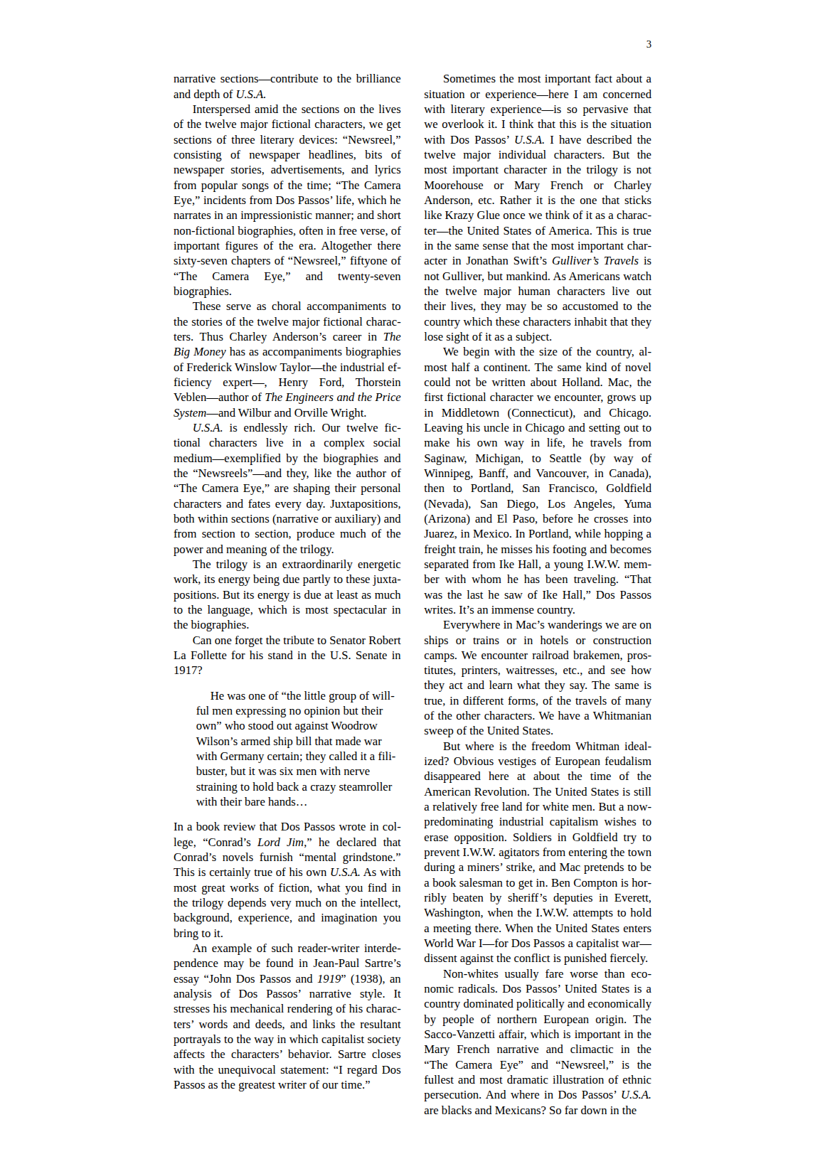3
narrative sections—contribute to the brilliance and depth of U.S.A.
Interspersed amid the sections on the lives of the twelve major fictional characters, we get sections of three literary devices: “Newsreel,” consisting of newspaper headlines, bits of newspaper stories, advertisements, and lyrics from popular songs of the time; “The Camera Eye,” incidents from Dos Passos’ life, which he narrates in an impressionistic manner; and short non-fictional biographies, often in free verse, of important figures of the era. Altogether there sixty-seven chapters of “Newsreel,” fiftyone of “The Camera Eye,” and twenty-seven biographies.
These serve as choral accompaniments to the stories of the twelve major fictional characters. Thus Charley Anderson’s career in The Big Money has as accompaniments biographies of Frederick Winslow Taylor—the industrial efficiency expert—, Henry Ford, Thorstein Veblen—author of The Engineers and the Price System—and Wilbur and Orville Wright.
U.S.A. is endlessly rich. Our twelve fictional characters live in a complex social medium—exemplified by the biographies and the “Newsreels”—and they, like the author of “The Camera Eye,” are shaping their personal characters and fates every day. Juxtapositions, both within sections (narrative or auxiliary) and from section to section, produce much of the power and meaning of the trilogy.
The trilogy is an extraordinarily energetic work, its energy being due partly to these juxtapositions. But its energy is due at least as much to the language, which is most spectacular in the biographies.
Can one forget the tribute to Senator Robert La Follette for his stand in the U.S. Senate in 1917?
He was one of “the little group of willful men expressing no opinion but their own” who stood out against Woodrow Wilson’s armed ship bill that made war with Germany certain; they called it a filibuster, but it was six men with nerve straining to hold back a crazy steamroller with their bare hands…
In a book review that Dos Passos wrote in college, “Conrad’s Lord Jim,” he declared that Conrad’s novels furnish “mental grindstone.” This is certainly true of his own U.S.A. As with most great works of fiction, what you find in the trilogy depends very much on the intellect, background, experience, and imagination you bring to it.
An example of such reader-writer interdependence may be found in Jean-Paul Sartre’s essay “John Dos Passos and 1919” (1938), an analysis of Dos Passos’ narrative style. It stresses his mechanical rendering of his characters’ words and deeds, and links the resultant portrayals to the way in which capitalist society affects the characters’ behavior. Sartre closes with the unequivocal statement: “I regard Dos Passos as the greatest writer of our time.”
Sometimes the most important fact about a situation or experience—here I am concerned with literary experience—is so pervasive that we overlook it. I think that this is the situation with Dos Passos’ U.S.A. I have described the twelve major individual characters. But the most important character in the trilogy is not Moorehouse or Mary French or Charley Anderson, etc. Rather it is the one that sticks like Krazy Glue once we think of it as a character—the United States of America. This is true in the same sense that the most important character in Jonathan Swift’s Gulliver’s Travels is not Gulliver, but mankind. As Americans watch the twelve major human characters live out their lives, they may be so accustomed to the country which these characters inhabit that they lose sight of it as a subject.
We begin with the size of the country, almost half a continent. The same kind of novel could not be written about Holland. Mac, the first fictional character we encounter, grows up in Middletown (Connecticut), and Chicago. Leaving his uncle in Chicago and setting out to make his own way in life, he travels from Saginaw, Michigan, to Seattle (by way of Winnipeg, Banff, and Vancouver, in Canada), then to Portland, San Francisco, Goldfield (Nevada), San Diego, Los Angeles, Yuma (Arizona) and El Paso, before he crosses into Juarez, in Mexico. In Portland, while hopping a freight train, he misses his footing and becomes separated from Ike Hall, a young I.W.W. member with whom he has been traveling. “That was the last he saw of Ike Hall,” Dos Passos writes. It’s an immense country.
Everywhere in Mac’s wanderings we are on ships or trains or in hotels or construction camps. We encounter railroad brakemen, prostitutes, printers, waitresses, etc., and see how they act and learn what they say. The same is true, in different forms, of the travels of many of the other characters. We have a Whitmanian sweep of the United States.
But where is the freedom Whitman idealized? Obvious vestiges of European feudalism disappeared here at about the time of the American Revolution. The United States is still a relatively free land for white men. But a now-predominating industrial capitalism wishes to erase opposition. Soldiers in Goldfield try to prevent I.W.W. agitators from entering the town during a miners’ strike, and Mac pretends to be a book salesman to get in. Ben Compton is horribly beaten by sheriff’s deputies in Everett, Washington, when the I.W.W. attempts to hold a meeting there. When the United States enters World War I—for Dos Passos a capitalist war—dissent against the conflict is punished fiercely.
Non-whites usually fare worse than economic radicals. Dos Passos’ United States is a country dominated politically and economically by people of northern European origin. The Sacco-Vanzetti affair, which is important in the Mary French narrative and climactic in the “The Camera Eye” and “Newsreel,” is the fullest and most dramatic illustration of ethnic persecution. And where in Dos Passos’ U.S.A. are blacks and Mexicans? So far down in the